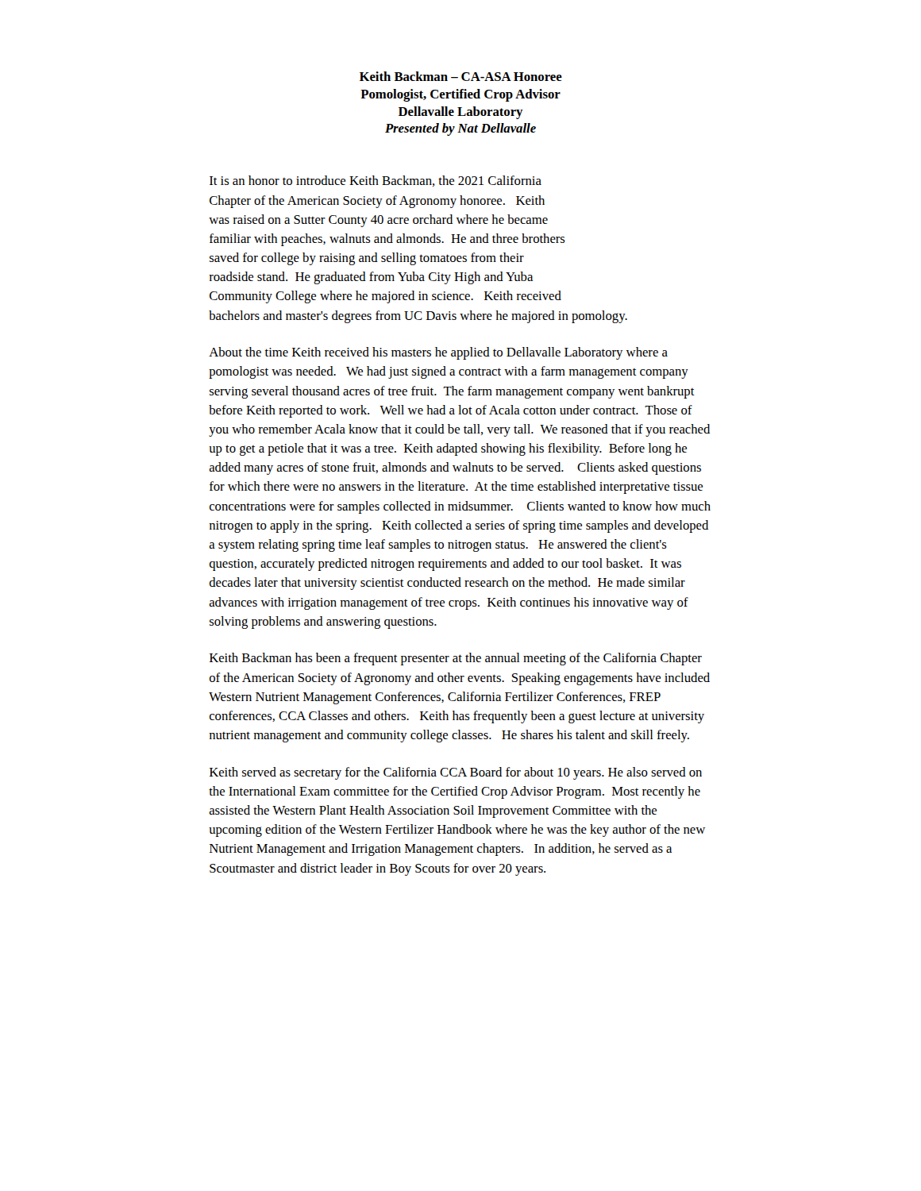Keith Backman – CA-ASA Honoree
Pomologist, Certified Crop Advisor
Dellavalle Laboratory
Presented by Nat Dellavalle
It is an honor to introduce Keith Backman, the 2021 California Chapter of the American Society of Agronomy honoree. Keith was raised on a Sutter County 40 acre orchard where he became familiar with peaches, walnuts and almonds. He and three brothers saved for college by raising and selling tomatoes from their roadside stand. He graduated from Yuba City High and Yuba Community College where he majored in science. Keith received bachelors and master's degrees from UC Davis where he majored in pomology.
About the time Keith received his masters he applied to Dellavalle Laboratory where a pomologist was needed. We had just signed a contract with a farm management company serving several thousand acres of tree fruit. The farm management company went bankrupt before Keith reported to work. Well we had a lot of Acala cotton under contract. Those of you who remember Acala know that it could be tall, very tall. We reasoned that if you reached up to get a petiole that it was a tree. Keith adapted showing his flexibility. Before long he added many acres of stone fruit, almonds and walnuts to be served. Clients asked questions for which there were no answers in the literature. At the time established interpretative tissue concentrations were for samples collected in midsummer. Clients wanted to know how much nitrogen to apply in the spring. Keith collected a series of spring time samples and developed a system relating spring time leaf samples to nitrogen status. He answered the client's question, accurately predicted nitrogen requirements and added to our tool basket. It was decades later that university scientist conducted research on the method. He made similar advances with irrigation management of tree crops. Keith continues his innovative way of solving problems and answering questions.
Keith Backman has been a frequent presenter at the annual meeting of the California Chapter of the American Society of Agronomy and other events. Speaking engagements have included Western Nutrient Management Conferences, California Fertilizer Conferences, FREP conferences, CCA Classes and others. Keith has frequently been a guest lecture at university nutrient management and community college classes. He shares his talent and skill freely.
Keith served as secretary for the California CCA Board for about 10 years. He also served on the International Exam committee for the Certified Crop Advisor Program. Most recently he assisted the Western Plant Health Association Soil Improvement Committee with the upcoming edition of the Western Fertilizer Handbook where he was the key author of the new Nutrient Management and Irrigation Management chapters. In addition, he served as a Scoutmaster and district leader in Boy Scouts for over 20 years.